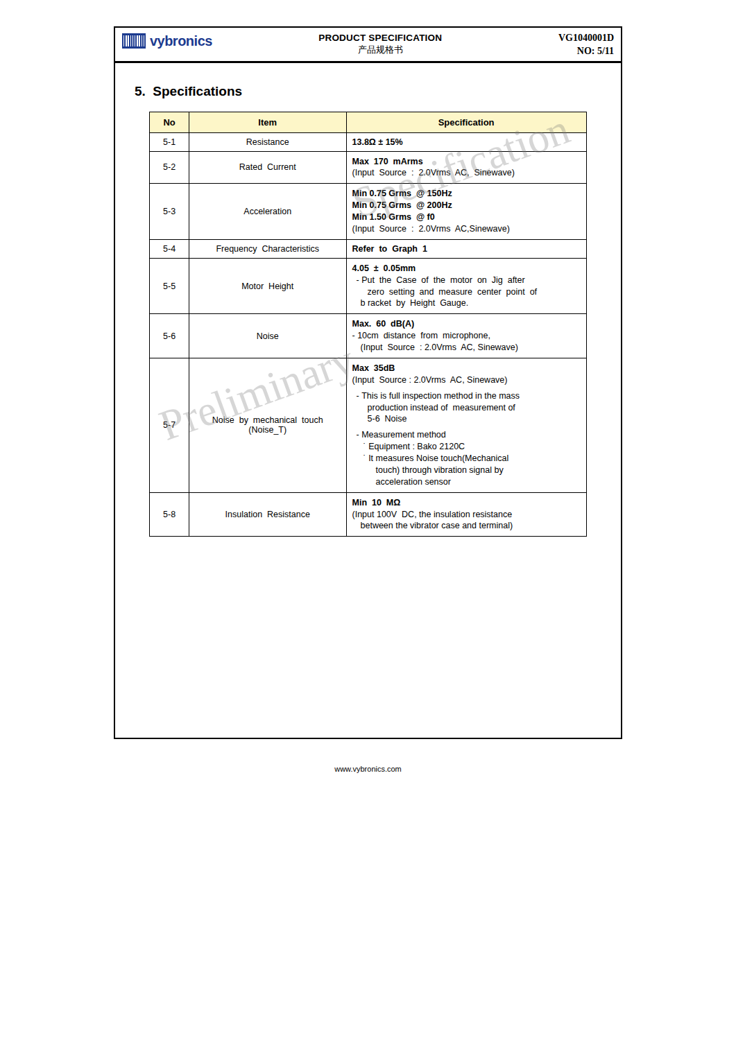vybronics
PRODUCT SPECIFICATION
产品规格书
VG1040001D
NO: 5/11
5. Specifications
| No | Item | Specification |
| --- | --- | --- |
| 5-1 | Resistance | 13.8Ω ± 15% |
| 5-2 | Rated Current | Max 170 mArms (Input Source : 2.0Vrms AC, Sinewave) |
| 5-3 | Acceleration | Min 0.75 Grms @ 150Hz Min 0.75 Grms @ 200Hz Min 1.50 Grms @ f0 (Input Source : 2.0Vrms AC,Sinewave) |
| 5-4 | Frequency Characteristics | Refer to Graph 1 |
| 5-5 | Motor Height | 4.05 ± 0.05mm - Put the Case of the motor on Jig after zero setting and measure center point of b racket by Height Gauge. |
| 5-6 | Noise | Max. 60 dB(A) - 10cm distance from microphone, (Input Source : 2.0Vrms AC, Sinewave) |
| 5-7 | Noise by mechanical touch (Noise_T) | Max 35dB (Input Source : 2.0Vrms AC, Sinewave) - This is full inspection method in the mass production instead of measurement of 5-6 Noise - Measurement method ˙ Equipment : Bako 2120C ˙ It measures Noise touch(Mechanical touch) through vibration signal by acceleration sensor |
| 5-8 | Insulation Resistance | Min 10 MΩ (Input 100V DC, the insulation resistance between the vibrator case and terminal) |
Specification
Preliminary
www.vybronics.com